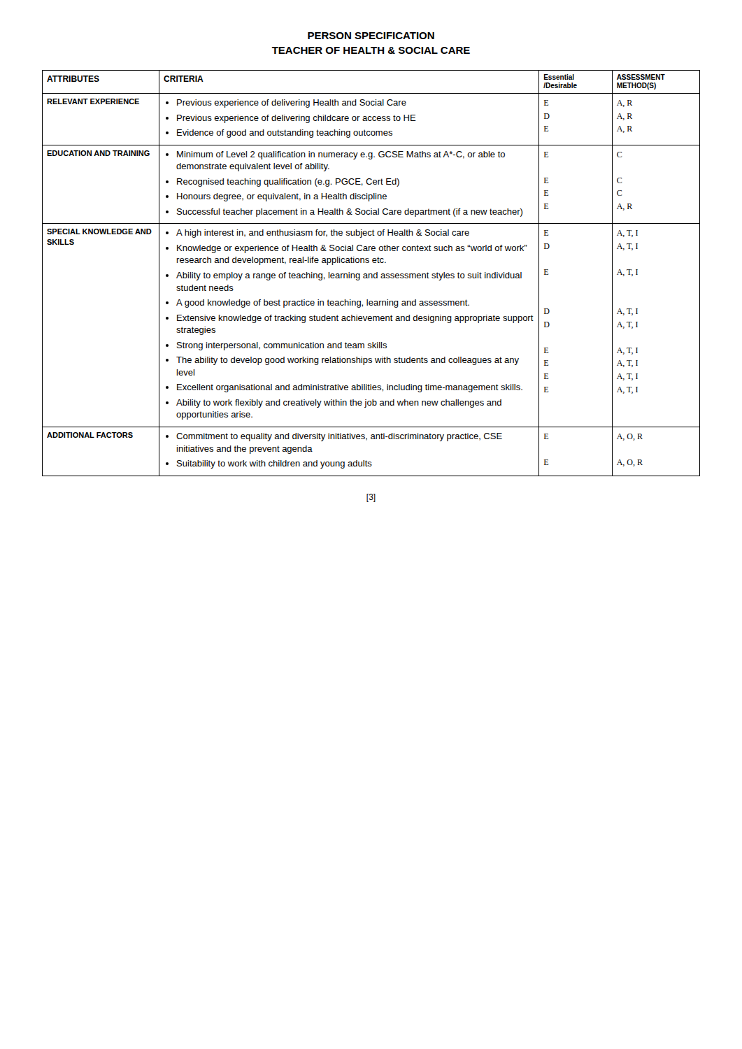PERSON SPECIFICATION
TEACHER OF HEALTH & SOCIAL CARE
| ATTRIBUTES | CRITERIA | Essential /Desirable | ASSESSMENT METHOD(S) |
| --- | --- | --- | --- |
| RELEVANT EXPERIENCE | Previous experience of delivering Health and Social Care Previous experience of delivering childcare or access to HE Evidence of good and outstanding teaching outcomes | E D E | A, R A, R A, R |
| EDUCATION AND TRAINING | Minimum of Level 2 qualification in numeracy e.g. GCSE Maths at A*-C, or able to demonstrate equivalent level of ability. Recognised teaching qualification (e.g. PGCE, Cert Ed) Honours degree, or equivalent, in a Health discipline Successful teacher placement in a Health & Social Care department (if a new teacher) | E E E E | C C C A, R |
| SPECIAL KNOWLEDGE AND SKILLS | A high interest in, and enthusiasm for, the subject of Health & Social care Knowledge or experience of Health & Social Care other context such as “world of work” research and development, real-life applications etc. Ability to employ a range of teaching, learning and assessment styles to suit individual student needs A good knowledge of best practice in teaching, learning and assessment. Extensive knowledge of tracking student achievement and designing appropriate support strategies Strong interpersonal, communication and team skills The ability to develop good working relationships with students and colleagues at any level Excellent organisational and administrative abilities, including time-management skills. Ability to work flexibly and creatively within the job and when new challenges and opportunities arise. | E D E D D E E E E | A, T, I A, T, I A, T, I A, T, I A, T, I A, T, I A, T, I A, T, I A, T, I |
| ADDITIONAL FACTORS | Commitment to equality and diversity initiatives, anti-discriminatory practice, CSE initiatives and the prevent agenda Suitability to work with children and young adults | E E | A, O, R A, O, R |
[3]